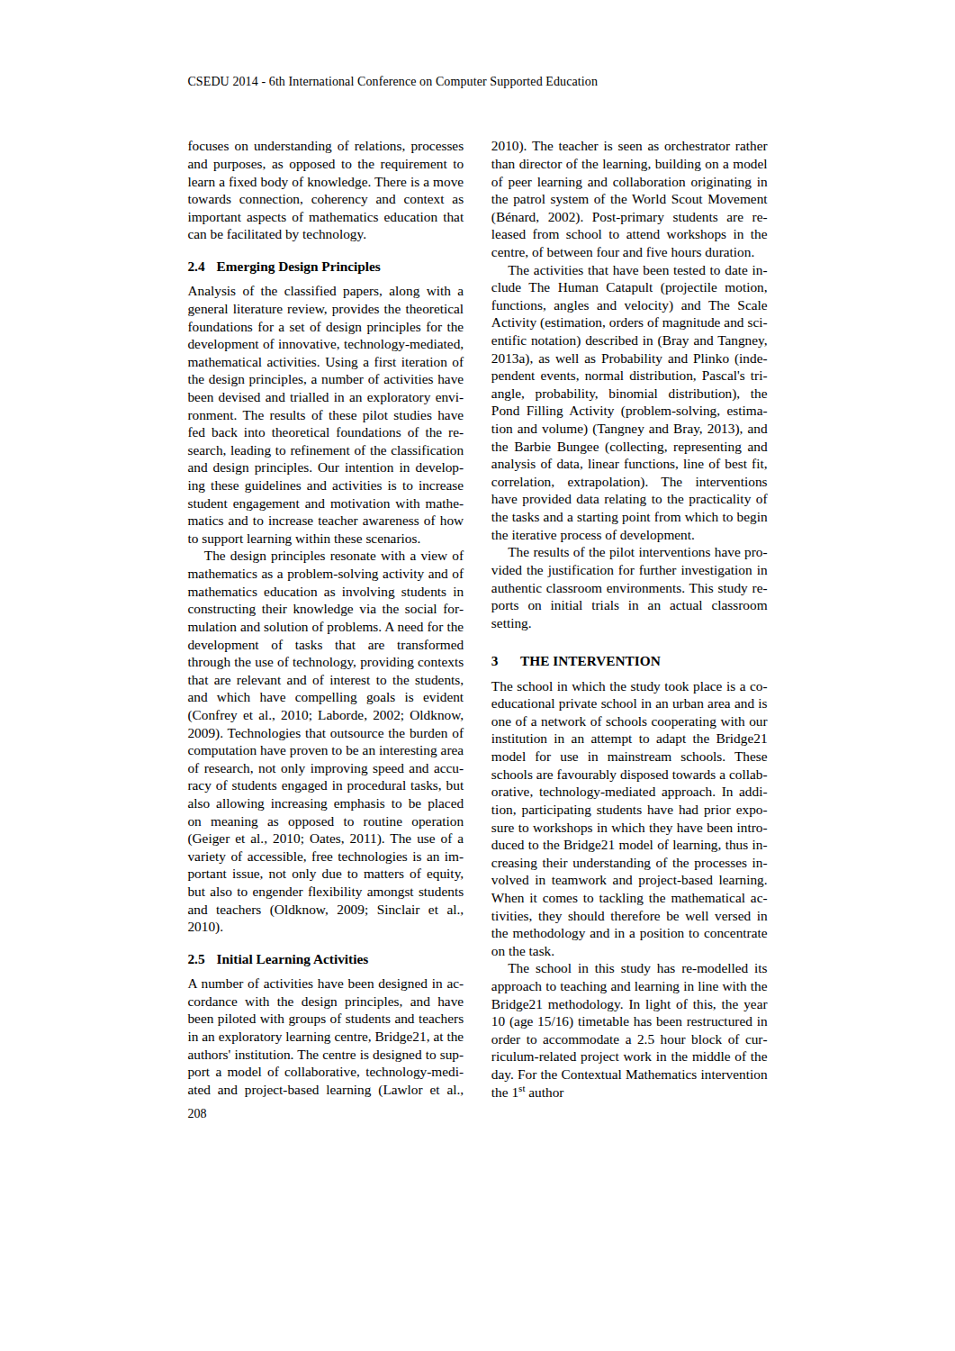CSEDU 2014 - 6th International Conference on Computer Supported Education
focuses on understanding of relations, processes and purposes, as opposed to the requirement to learn a fixed body of knowledge. There is a move towards connection, coherency and context as important aspects of mathematics education that can be facilitated by technology.
2.4 Emerging Design Principles
Analysis of the classified papers, along with a general literature review, provides the theoretical foundations for a set of design principles for the development of innovative, technology-mediated, mathematical activities. Using a first iteration of the design principles, a number of activities have been devised and trialled in an exploratory environment. The results of these pilot studies have fed back into theoretical foundations of the research, leading to refinement of the classification and design principles. Our intention in developing these guidelines and activities is to increase student engagement and motivation with mathematics and to increase teacher awareness of how to support learning within these scenarios.
The design principles resonate with a view of mathematics as a problem-solving activity and of mathematics education as involving students in constructing their knowledge via the social formulation and solution of problems. A need for the development of tasks that are transformed through the use of technology, providing contexts that are relevant and of interest to the students, and which have compelling goals is evident (Confrey et al., 2010; Laborde, 2002; Oldknow, 2009). Technologies that outsource the burden of computation have proven to be an interesting area of research, not only improving speed and accuracy of students engaged in procedural tasks, but also allowing increasing emphasis to be placed on meaning as opposed to routine operation (Geiger et al., 2010; Oates, 2011). The use of a variety of accessible, free technologies is an important issue, not only due to matters of equity, but also to engender flexibility amongst students and teachers (Oldknow, 2009; Sinclair et al., 2010).
2.5 Initial Learning Activities
A number of activities have been designed in accordance with the design principles, and have been piloted with groups of students and teachers in an exploratory learning centre, Bridge21, at the authors' institution. The centre is designed to support a model of collaborative, technology-mediated and project-based learning (Lawlor et al., 2010). The teacher is seen as orchestrator rather than director of the learning, building on a model of peer learning and collaboration originating in the patrol system of the World Scout Movement (Bénard, 2002). Post-primary students are released from school to attend workshops in the centre, of between four and five hours duration.
The activities that have been tested to date include The Human Catapult (projectile motion, functions, angles and velocity) and The Scale Activity (estimation, orders of magnitude and scientific notation) described in (Bray and Tangney, 2013a), as well as Probability and Plinko (independent events, normal distribution, Pascal's triangle, probability, binomial distribution), the Pond Filling Activity (problem-solving, estimation and volume) (Tangney and Bray, 2013), and the Barbie Bungee (collecting, representing and analysis of data, linear functions, line of best fit, correlation, extrapolation). The interventions have provided data relating to the practicality of the tasks and a starting point from which to begin the iterative process of development.
The results of the pilot interventions have provided the justification for further investigation in authentic classroom environments. This study reports on initial trials in an actual classroom setting.
3 THE INTERVENTION
The school in which the study took place is a co-educational private school in an urban area and is one of a network of schools cooperating with our institution in an attempt to adapt the Bridge21 model for use in mainstream schools. These schools are favourably disposed towards a collaborative, technology-mediated approach. In addition, participating students have had prior exposure to workshops in which they have been introduced to the Bridge21 model of learning, thus increasing their understanding of the processes involved in teamwork and project-based learning. When it comes to tackling the mathematical activities, they should therefore be well versed in the methodology and in a position to concentrate on the task.
The school in this study has re-modelled its approach to teaching and learning in line with the Bridge21 methodology. In light of this, the year 10 (age 15/16) timetable has been restructured in order to accommodate a 2.5 hour block of curriculum-related project work in the middle of the day. For the Contextual Mathematics intervention the 1st author
208